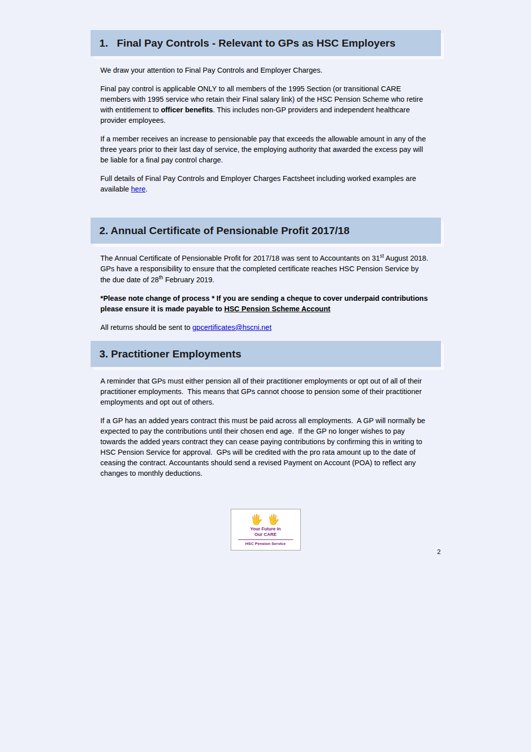1. Final Pay Controls - Relevant to GPs as HSC Employers
We draw your attention to Final Pay Controls and Employer Charges.
Final pay control is applicable ONLY to all members of the 1995 Section (or transitional CARE members with 1995 service who retain their Final salary link) of the HSC Pension Scheme who retire with entitlement to officer benefits. This includes non-GP providers and independent healthcare provider employees.
If a member receives an increase to pensionable pay that exceeds the allowable amount in any of the three years prior to their last day of service, the employing authority that awarded the excess pay will be liable for a final pay control charge.
Full details of Final Pay Controls and Employer Charges Factsheet including worked examples are available here.
2. Annual Certificate of Pensionable Profit 2017/18
The Annual Certificate of Pensionable Profit for 2017/18 was sent to Accountants on 31st August 2018. GPs have a responsibility to ensure that the completed certificate reaches HSC Pension Service by the due date of 28th February 2019.
*Please note change of process * If you are sending a cheque to cover underpaid contributions please ensure it is made payable to HSC Pension Scheme Account
All returns should be sent to gpcertificates@hscni.net
3. Practitioner Employments
A reminder that GPs must either pension all of their practitioner employments or opt out of all of their practitioner employments. This means that GPs cannot choose to pension some of their practitioner employments and opt out of others.
If a GP has an added years contract this must be paid across all employments. A GP will normally be expected to pay the contributions until their chosen end age. If the GP no longer wishes to pay towards the added years contract they can cease paying contributions by confirming this in writing to HSC Pension Service for approval. GPs will be credited with the pro rata amount up to the date of ceasing the contract. Accountants should send a revised Payment on Account (POA) to reflect any changes to monthly deductions.
🖐 🖐
Your Future In
Our CARE
HSC Pension Service
2